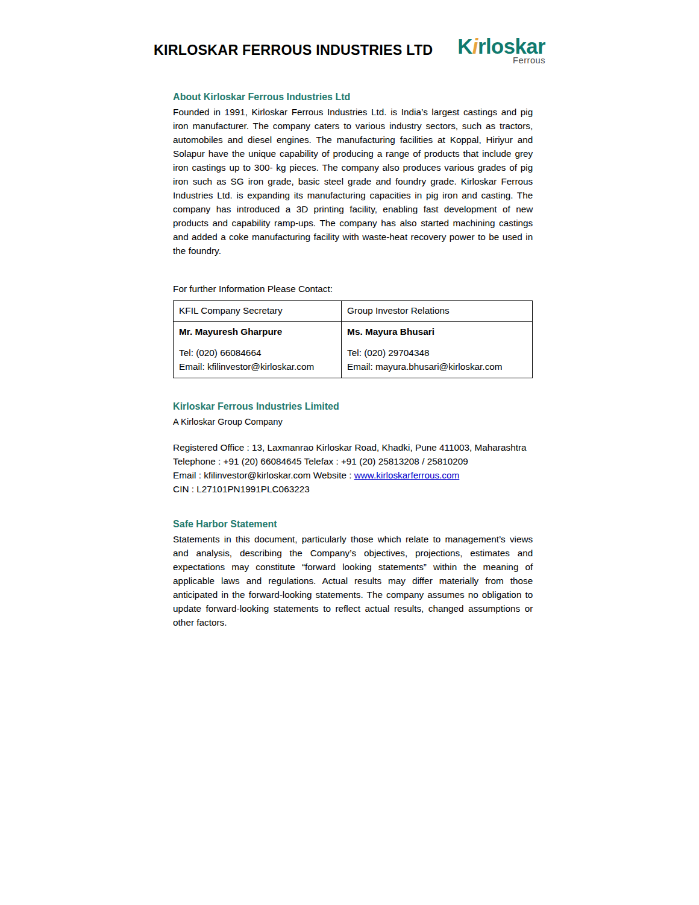KIRLOSKAR FERROUS INDUSTRIES LTD
Kirloskar
Ferrous
About Kirloskar Ferrous Industries Ltd
Founded in 1991, Kirloskar Ferrous Industries Ltd. is India’s largest castings and pig iron manufacturer. The company caters to various industry sectors, such as tractors, automobiles and diesel engines. The manufacturing facilities at Koppal, Hiriyur and Solapur have the unique capability of producing a range of products that include grey iron castings up to 300- kg pieces. The company also produces various grades of pig iron such as SG iron grade, basic steel grade and foundry grade. Kirloskar Ferrous Industries Ltd. is expanding its manufacturing capacities in pig iron and casting. The company has introduced a 3D printing facility, enabling fast development of new products and capability ramp-ups. The company has also started machining castings and added a coke manufacturing facility with waste-heat recovery power to be used in the foundry.
For further Information Please Contact:
| KFIL Company Secretary | Group Investor Relations |
| Mr. Mayuresh Gharpure Tel: (020) 66084664 Email: kfilinvestor@kirloskar.com | Ms. Mayura Bhusari Tel: (020) 29704348 Email: mayura.bhusari@kirloskar.com |
Kirloskar Ferrous Industries Limited
A Kirloskar Group Company
Registered Office : 13, Laxmanrao Kirloskar Road, Khadki, Pune 411003, Maharashtra
Telephone : +91 (20) 66084645 Telefax : +91 (20) 25813208 / 25810209
Email : kfilinvestor@kirloskar.com Website : www.kirloskarferrous.com
CIN : L27101PN1991PLC063223
Safe Harbor Statement
Statements in this document, particularly those which relate to management’s views and analysis, describing the Company’s objectives, projections, estimates and expectations may constitute “forward looking statements” within the meaning of applicable laws and regulations. Actual results may differ materially from those anticipated in the forward-looking statements. The company assumes no obligation to update forward-looking statements to reflect actual results, changed assumptions or other factors.